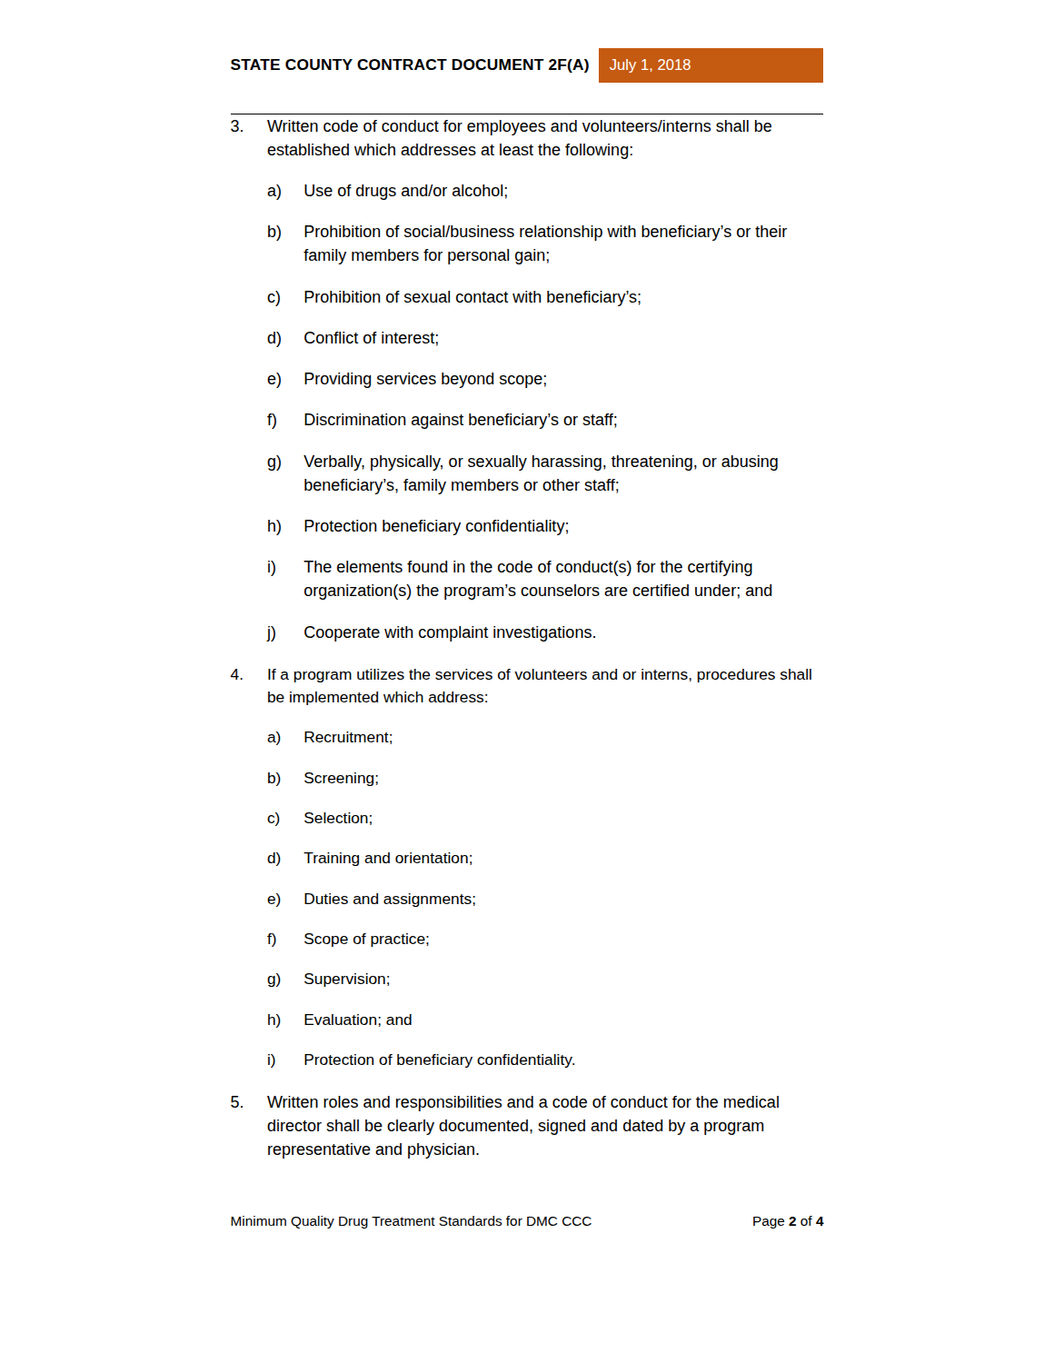STATE COUNTY CONTRACT DOCUMENT 2F(A)
July 1, 2018
3. Written code of conduct for employees and volunteers/interns shall be established which addresses at least the following:
a) Use of drugs and/or alcohol;
b) Prohibition of social/business relationship with beneficiary’s or their family members for personal gain;
c) Prohibition of sexual contact with beneficiary’s;
d) Conflict of interest;
e) Providing services beyond scope;
f) Discrimination against beneficiary’s or staff;
g) Verbally, physically, or sexually harassing, threatening, or abusing beneficiary’s, family members or other staff;
h) Protection beneficiary confidentiality;
i) The elements found in the code of conduct(s) for the certifying organization(s) the program’s counselors are certified under; and
j) Cooperate with complaint investigations.
4. If a program utilizes the services of volunteers and or interns, procedures shall be implemented which address:
a) Recruitment;
b) Screening;
c) Selection;
d) Training and orientation;
e) Duties and assignments;
f) Scope of practice;
g) Supervision;
h) Evaluation; and
i) Protection of beneficiary confidentiality.
5. Written roles and responsibilities and a code of conduct for the medical director shall be clearly documented, signed and dated by a program representative and physician.
Minimum Quality Drug Treatment Standards for DMC CCC
Page 2 of 4